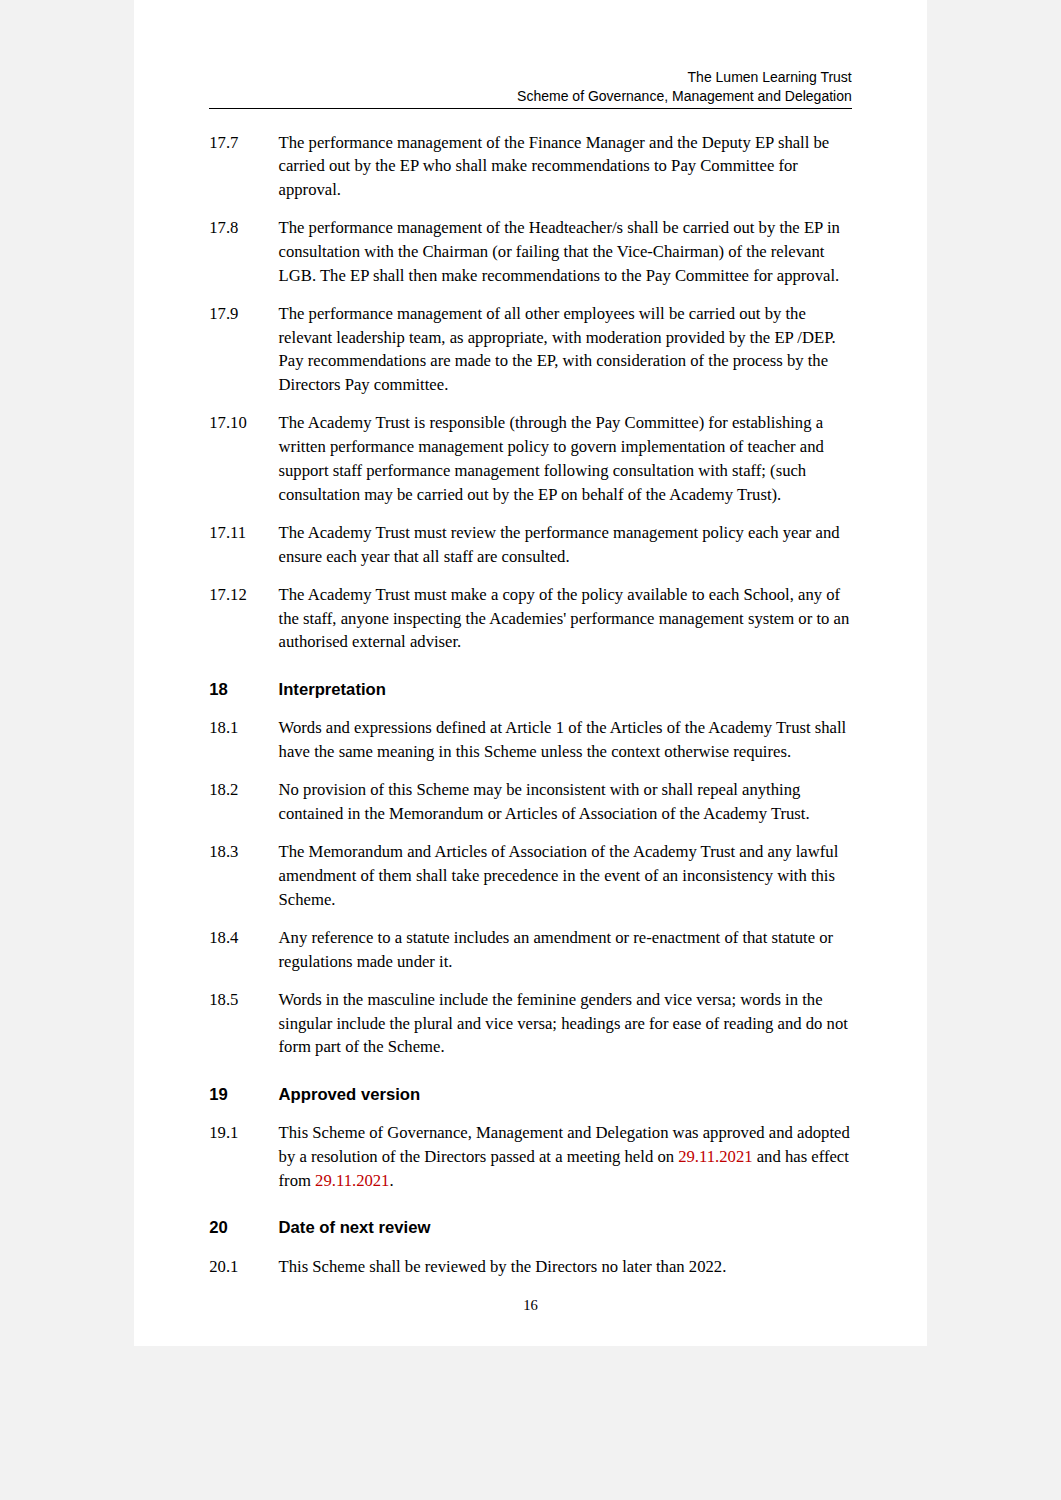The Lumen Learning Trust Scheme of Governance, Management and Delegation
17.7
The performance management of the Finance Manager and the Deputy EP shall be carried out by the EP who shall make recommendations to Pay Committee for approval.
17.8
The performance management of the Headteacher/s shall be carried out by the EP in consultation with the Chairman (or failing that the Vice-Chairman) of the relevant LGB. The EP shall then make recommendations to the Pay Committee for approval.
17.9
The performance management of all other employees will be carried out by the relevant leadership team, as appropriate, with moderation provided by the EP /DEP. Pay recommendations are made to the EP, with consideration of the process by the Directors Pay committee.
17.10
The Academy Trust is responsible (through the Pay Committee) for establishing a written performance management policy to govern implementation of teacher and support staff performance management following consultation with staff; (such consultation may be carried out by the EP on behalf of the Academy Trust).
17.11
The Academy Trust must review the performance management policy each year and ensure each year that all staff are consulted.
17.12
The Academy Trust must make a copy of the policy available to each School, any of the staff, anyone inspecting the Academies' performance management system or to an authorised external adviser.
18 Interpretation
18.1
Words and expressions defined at Article 1 of the Articles of the Academy Trust shall have the same meaning in this Scheme unless the context otherwise requires.
18.2
No provision of this Scheme may be inconsistent with or shall repeal anything contained in the Memorandum or Articles of Association of the Academy Trust.
18.3
The Memorandum and Articles of Association of the Academy Trust and any lawful amendment of them shall take precedence in the event of an inconsistency with this Scheme.
18.4
Any reference to a statute includes an amendment or re-enactment of that statute or regulations made under it.
18.5
Words in the masculine include the feminine genders and vice versa; words in the singular include the plural and vice versa; headings are for ease of reading and do not form part of the Scheme.
19 Approved version
19.1
This Scheme of Governance, Management and Delegation was approved and adopted by a resolution of the Directors passed at a meeting held on 29.11.2021 and has effect from 29.11.2021.
20 Date of next review
20.1
This Scheme shall be reviewed by the Directors no later than 2022.
16